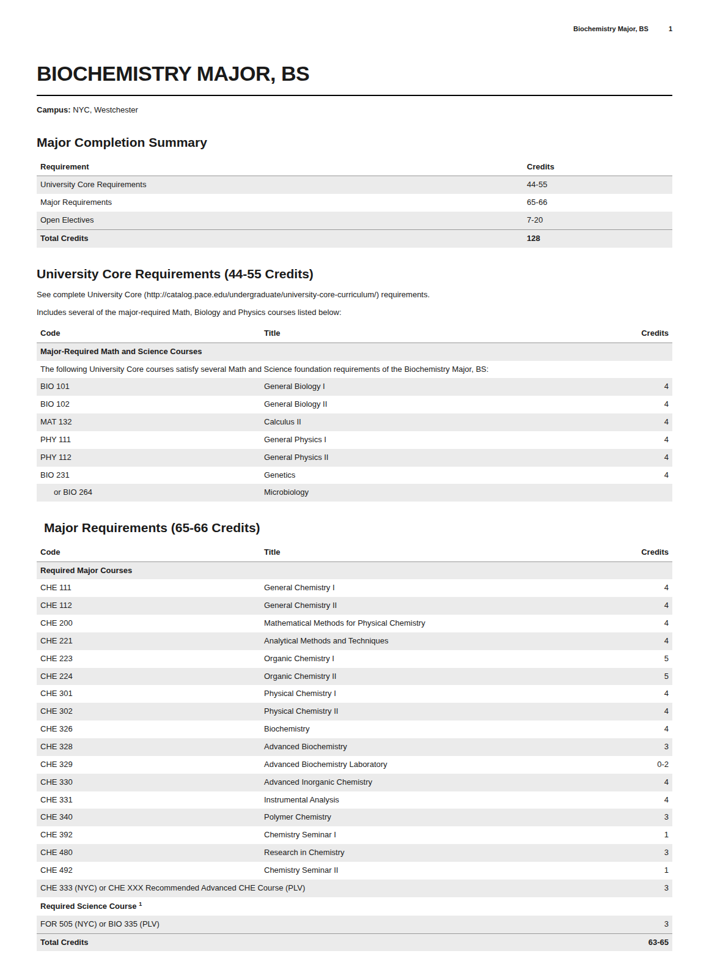Biochemistry Major, BS 1
Biochemistry Major, BS
Campus: NYC, Westchester
Major Completion Summary
| Requirement | Credits |
| --- | --- |
| University Core Requirements | 44-55 |
| Major Requirements | 65-66 |
| Open Electives | 7-20 |
| Total Credits | 128 |
University Core Requirements (44-55 Credits)
See complete University Core (http://catalog.pace.edu/undergraduate/university-core-curriculum/) requirements.
Includes several of the major-required Math, Biology and Physics courses listed below:
| Code | Title | Credits |
| --- | --- | --- |
| Major-Required Math and Science Courses |
| The following University Core courses satisfy several Math and Science foundation requirements of the Biochemistry Major, BS: |
| BIO 101 | General Biology I | 4 |
| BIO 102 | General Biology II | 4 |
| MAT 132 | Calculus II | 4 |
| PHY 111 | General Physics I | 4 |
| PHY 112 | General Physics II | 4 |
| BIO 231 | Genetics | 4 |
| or BIO 264 | Microbiology | |
Major Requirements (65-66 Credits)
| Code | Title | Credits |
| --- | --- | --- |
| Required Major Courses |
| CHE 111 | General Chemistry I | 4 |
| CHE 112 | General Chemistry II | 4 |
| CHE 200 | Mathematical Methods for Physical Chemistry | 4 |
| CHE 221 | Analytical Methods and Techniques | 4 |
| CHE 223 | Organic Chemistry I | 5 |
| CHE 224 | Organic Chemistry II | 5 |
| CHE 301 | Physical Chemistry I | 4 |
| CHE 302 | Physical Chemistry II | 4 |
| CHE 326 | Biochemistry | 4 |
| CHE 328 | Advanced Biochemistry | 3 |
| CHE 329 | Advanced Biochemistry Laboratory | 0-2 |
| CHE 330 | Advanced Inorganic Chemistry | 4 |
| CHE 331 | Instrumental Analysis | 4 |
| CHE 340 | Polymer Chemistry | 3 |
| CHE 392 | Chemistry Seminar I | 1 |
| CHE 480 | Research in Chemistry | 3 |
| CHE 492 | Chemistry Seminar II | 1 |
| CHE 333 (NYC) or CHE XXX Recommended Advanced CHE Course (PLV) | 3 |
| Required Science Course 1 |
| FOR 505 (NYC) or BIO 335 (PLV) | 3 |
| Total Credits | 63-65 |